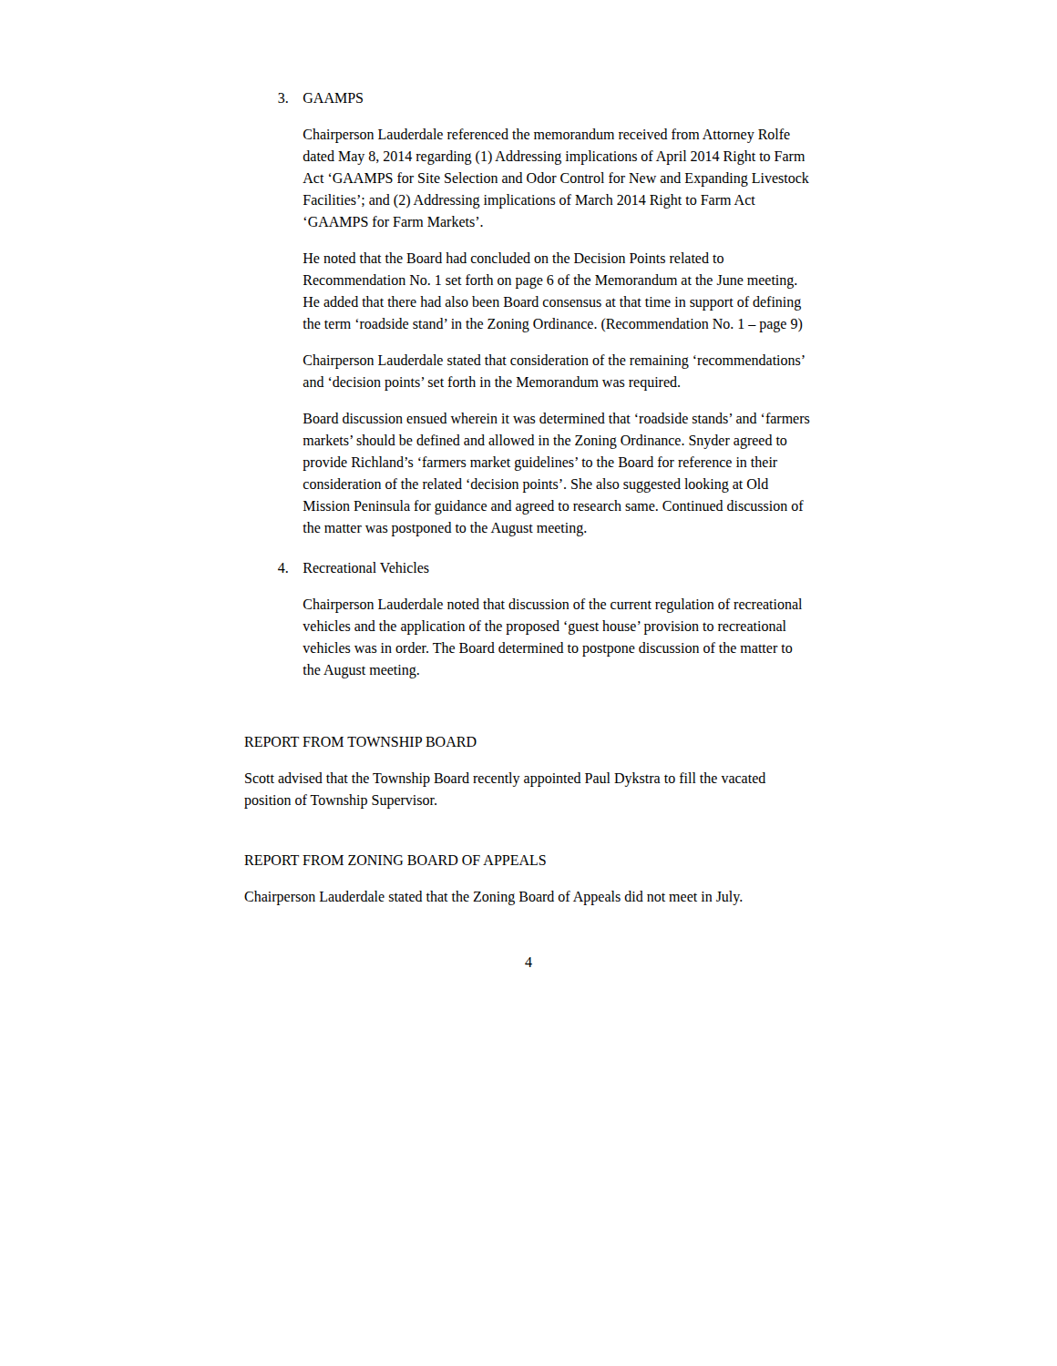GAAMPS
Chairperson Lauderdale referenced the memorandum received from Attorney Rolfe dated May 8, 2014 regarding (1) Addressing implications of April 2014 Right to Farm Act ‘GAAMPS for Site Selection and Odor Control for New and Expanding Livestock Facilities’; and (2) Addressing implications of March 2014 Right to Farm Act ‘GAAMPS for Farm Markets’.
He noted that the Board had concluded on the Decision Points related to Recommendation No. 1 set forth on page 6 of the Memorandum at the June meeting. He added that there had also been Board consensus at that time in support of defining the term ‘roadside stand’ in the Zoning Ordinance. (Recommendation No. 1 – page 9)
Chairperson Lauderdale stated that consideration of the remaining ‘recommendations’ and ‘decision points’ set forth in the Memorandum was required.
Board discussion ensued wherein it was determined that ‘roadside stands’ and ‘farmers markets’ should be defined and allowed in the Zoning Ordinance. Snyder agreed to provide Richland’s ‘farmers market guidelines’ to the Board for reference in their consideration of the related ‘decision points’. She also suggested looking at Old Mission Peninsula for guidance and agreed to research same. Continued discussion of the matter was postponed to the August meeting.
Recreational Vehicles
Chairperson Lauderdale noted that discussion of the current regulation of recreational vehicles and the application of the proposed ‘guest house’ provision to recreational vehicles was in order. The Board determined to postpone discussion of the matter to the August meeting.
REPORT FROM TOWNSHIP BOARD
Scott advised that the Township Board recently appointed Paul Dykstra to fill the vacated position of Township Supervisor.
REPORT FROM ZONING BOARD OF APPEALS
Chairperson Lauderdale stated that the Zoning Board of Appeals did not meet in July.
4